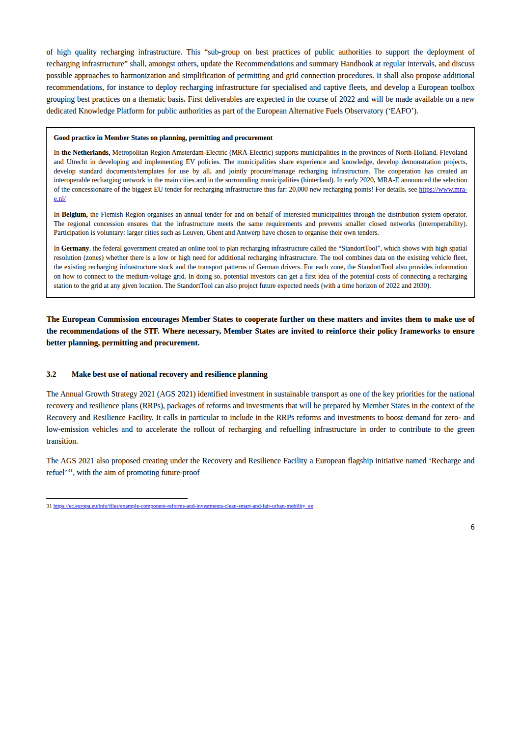of high quality recharging infrastructure. This “sub-group on best practices of public authorities to support the deployment of recharging infrastructure” shall, amongst others, update the Recommendations and summary Handbook at regular intervals, and discuss possible approaches to harmonization and simplification of permitting and grid connection procedures. It shall also propose additional recommendations, for instance to deploy recharging infrastructure for specialised and captive fleets, and develop a European toolbox grouping best practices on a thematic basis. First deliverables are expected in the course of 2022 and will be made available on a new dedicated Knowledge Platform for public authorities as part of the European Alternative Fuels Observatory (‘EAFO’).
Good practice in Member States on planning, permitting and procurement
In the Netherlands, Metropolitan Region Amsterdam-Electric (MRA-Electric) supports municipalities in the provinces of North-Holland, Flevoland and Utrecht in developing and implementing EV policies. The municipalities share experience and knowledge, develop demonstration projects, develop standard documents/templates for use by all, and jointly procure/manage recharging infrastructure. The cooperation has created an interoperable recharging network in the main cities and in the surrounding municipalities (hinterland). In early 2020, MRA-E announced the selection of the concessionaire of the biggest EU tender for recharging infrastructure thus far: 20,000 new recharging points! For details, see https://www.mra-e.nl/
In Belgium, the Flemish Region organises an annual tender for and on behalf of interested municipalities through the distribution system operator. The regional concession ensures that the infrastructure meets the same requirements and prevents smaller closed networks (interoperability). Participation is voluntary: larger cities such as Leuven, Ghent and Antwerp have chosen to organise their own tenders.
In Germany, the federal government created an online tool to plan recharging infrastructure called the “StandortTool”, which shows with high spatial resolution (zones) whether there is a low or high need for additional recharging infrastructure. The tool combines data on the existing vehicle fleet, the existing recharging infrastructure stock and the transport patterns of German drivers. For each zone, the StandortTool also provides information on how to connect to the medium-voltage grid. In doing so, potential investors can get a first idea of the potential costs of connecting a recharging station to the grid at any given location. The StandortTool can also project future expected needs (with a time horizon of 2022 and 2030).
The European Commission encourages Member States to cooperate further on these matters and invites them to make use of the recommendations of the STF. Where necessary, Member States are invited to reinforce their policy frameworks to ensure better planning, permitting and procurement.
3.2 Make best use of national recovery and resilience planning
The Annual Growth Strategy 2021 (AGS 2021) identified investment in sustainable transport as one of the key priorities for the national recovery and resilience plans (RRPs), packages of reforms and investments that will be prepared by Member States in the context of the Recovery and Resilience Facility. It calls in particular to include in the RRPs reforms and investments to boost demand for zero- and low-emission vehicles and to accelerate the rollout of recharging and refuelling infrastructure in order to contribute to the green transition.
The AGS 2021 also proposed creating under the Recovery and Resilience Facility a European flagship initiative named ‘Recharge and refuel’31, with the aim of promoting future-proof
31 https://ec.europa.eu/info/files/example-component-reforms-and-investments-clean-smart-and-fair-urban-mobility_en
6